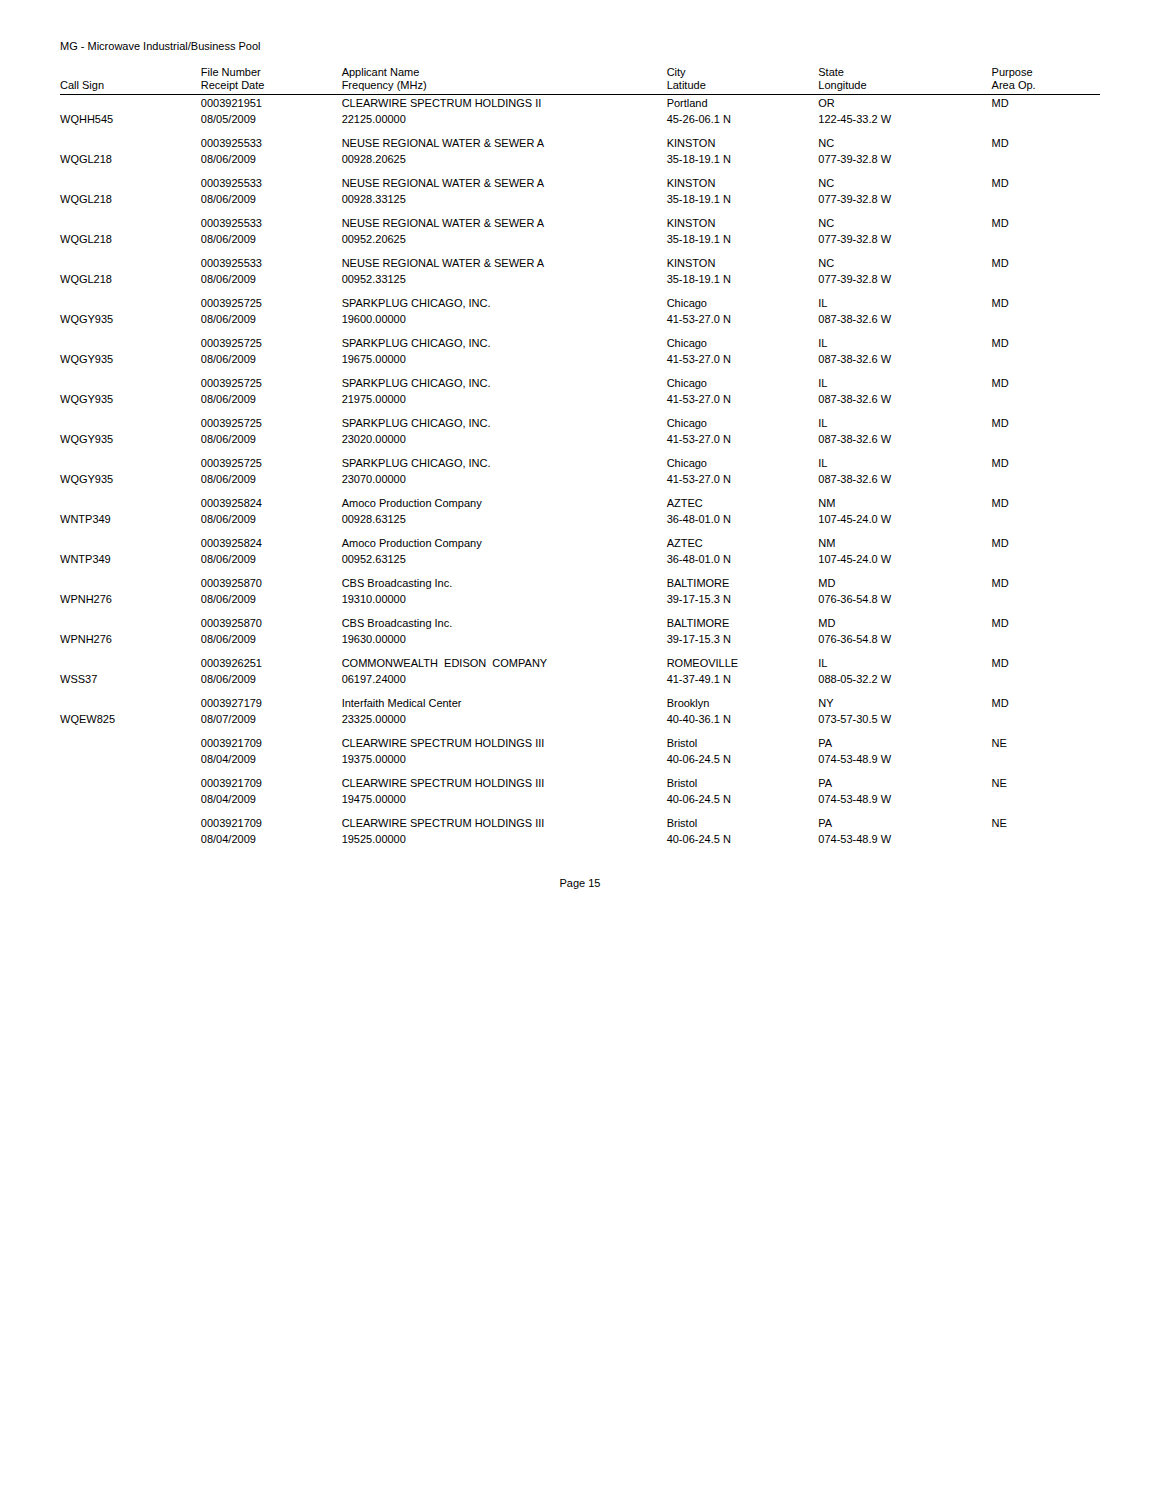MG - Microwave Industrial/Business Pool
| | File Number | Applicant Name | City | State | Purpose |
| --- | --- | --- | --- | --- | --- |
| Call Sign | Receipt Date | Frequency (MHz) | Latitude | Longitude | Area Op. |
| | 0003921951 | CLEARWIRE SPECTRUM HOLDINGS II | Portland | OR | MD |
| WQHH545 | 08/05/2009 | 22125.00000 | 45-26-06.1 N | 122-45-33.2 W | |
| | 0003925533 | NEUSE REGIONAL WATER & SEWER A | KINSTON | NC | MD |
| WQGL218 | 08/06/2009 | 00928.20625 | 35-18-19.1 N | 077-39-32.8 W | |
| | 0003925533 | NEUSE REGIONAL WATER & SEWER A | KINSTON | NC | MD |
| WQGL218 | 08/06/2009 | 00928.33125 | 35-18-19.1 N | 077-39-32.8 W | |
| | 0003925533 | NEUSE REGIONAL WATER & SEWER A | KINSTON | NC | MD |
| WQGL218 | 08/06/2009 | 00952.20625 | 35-18-19.1 N | 077-39-32.8 W | |
| | 0003925533 | NEUSE REGIONAL WATER & SEWER A | KINSTON | NC | MD |
| WQGL218 | 08/06/2009 | 00952.33125 | 35-18-19.1 N | 077-39-32.8 W | |
| | 0003925725 | SPARKPLUG CHICAGO, INC. | Chicago | IL | MD |
| WQGY935 | 08/06/2009 | 19600.00000 | 41-53-27.0 N | 087-38-32.6 W | |
| | 0003925725 | SPARKPLUG CHICAGO, INC. | Chicago | IL | MD |
| WQGY935 | 08/06/2009 | 19675.00000 | 41-53-27.0 N | 087-38-32.6 W | |
| | 0003925725 | SPARKPLUG CHICAGO, INC. | Chicago | IL | MD |
| WQGY935 | 08/06/2009 | 21975.00000 | 41-53-27.0 N | 087-38-32.6 W | |
| | 0003925725 | SPARKPLUG CHICAGO, INC. | Chicago | IL | MD |
| WQGY935 | 08/06/2009 | 23020.00000 | 41-53-27.0 N | 087-38-32.6 W | |
| | 0003925725 | SPARKPLUG CHICAGO, INC. | Chicago | IL | MD |
| WQGY935 | 08/06/2009 | 23070.00000 | 41-53-27.0 N | 087-38-32.6 W | |
| | 0003925824 | Amoco Production Company | AZTEC | NM | MD |
| WNTP349 | 08/06/2009 | 00928.63125 | 36-48-01.0 N | 107-45-24.0 W | |
| | 0003925824 | Amoco Production Company | AZTEC | NM | MD |
| WNTP349 | 08/06/2009 | 00952.63125 | 36-48-01.0 N | 107-45-24.0 W | |
| | 0003925870 | CBS Broadcasting Inc. | BALTIMORE | MD | MD |
| WPNH276 | 08/06/2009 | 19310.00000 | 39-17-15.3 N | 076-36-54.8 W | |
| | 0003925870 | CBS Broadcasting Inc. | BALTIMORE | MD | MD |
| WPNH276 | 08/06/2009 | 19630.00000 | 39-17-15.3 N | 076-36-54.8 W | |
| | 0003926251 | COMMONWEALTH EDISON COMPANY | ROMEOVILLE | IL | MD |
| WSS37 | 08/06/2009 | 06197.24000 | 41-37-49.1 N | 088-05-32.2 W | |
| | 0003927179 | Interfaith Medical Center | Brooklyn | NY | MD |
| WQEW825 | 08/07/2009 | 23325.00000 | 40-40-36.1 N | 073-57-30.5 W | |
| | 0003921709 | CLEARWIRE SPECTRUM HOLDINGS III | Bristol | PA | NE |
| | 08/04/2009 | 19375.00000 | 40-06-24.5 N | 074-53-48.9 W | |
| | 0003921709 | CLEARWIRE SPECTRUM HOLDINGS III | Bristol | PA | NE |
| | 08/04/2009 | 19475.00000 | 40-06-24.5 N | 074-53-48.9 W | |
| | 0003921709 | CLEARWIRE SPECTRUM HOLDINGS III | Bristol | PA | NE |
| | 08/04/2009 | 19525.00000 | 40-06-24.5 N | 074-53-48.9 W | |
Page 15